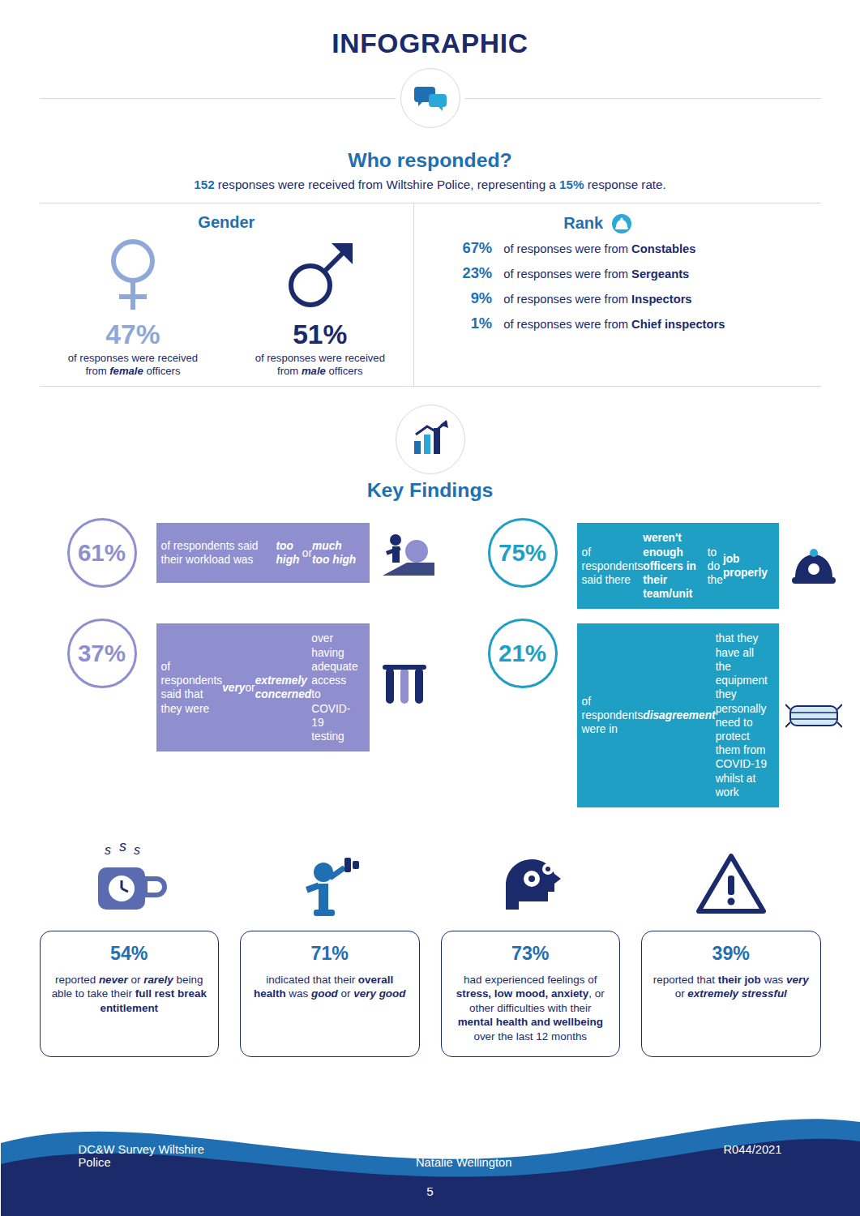INFOGRAPHIC
Who responded?
152 responses were received from Wiltshire Police, representing a 15% response rate.
Gender
47%
of responses were received
from female officers
51%
of responses were received
from male officers
Rank
67% of responses were from Constables
23% of responses were from Sergeants
9% of responses were from Inspectors
1% of responses were from Chief inspectors
Key Findings
61%
61%
of respondents said their workload was too high or much too high
75%
75%
of respondents said there weren't enough officers in their team/unit to do the job properly
37%
37%
of respondents said that they were very or extremely concerned over having adequate access to COVID-19 testing
21%
21%
of respondents were in disagreement that they have all the equipment they personally need to protect them from COVID-19 whilst at work
s s s
54%
reported never or rarely being able to take their full rest break entitlement
71%
indicated that their overall health was good or very good
73%
had experienced feelings of stress, low mood, anxiety, or other difficulties with their mental health and wellbeing over the last 12 months
39%
reported that their job was very or extremely stressful
DC&W Survey Wiltshire
Police
Research and Policy Support
Natalie Wellington
R044/2021
5